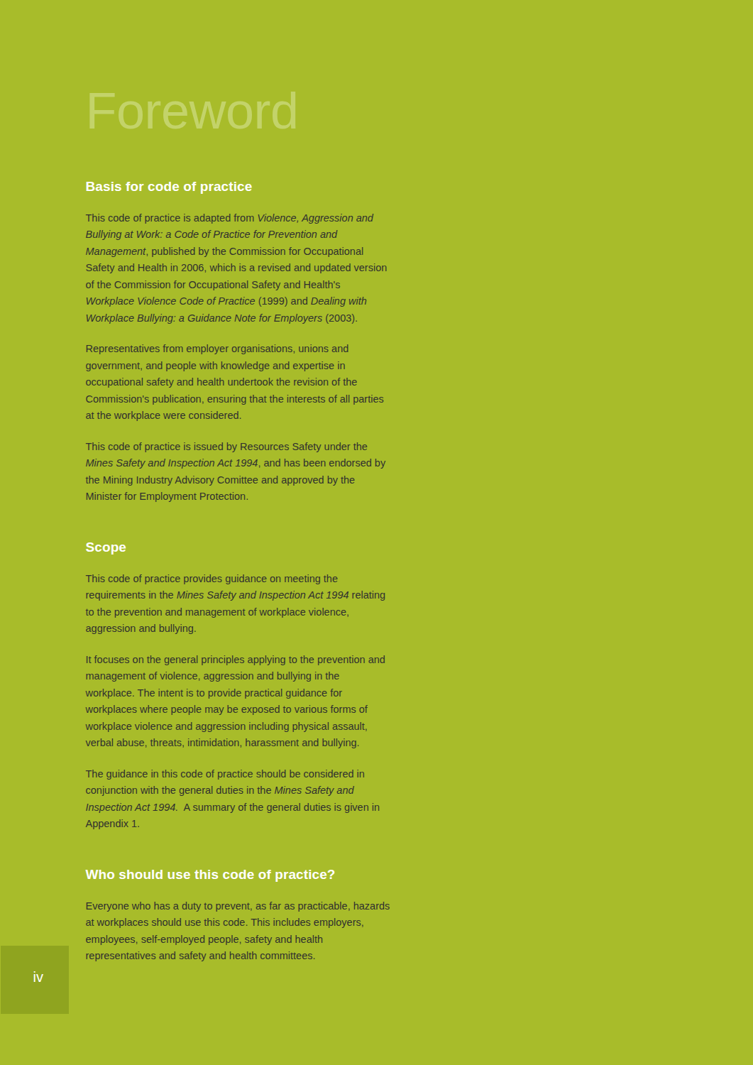Foreword
Basis for code of practice
This code of practice is adapted from Violence, Aggression and Bullying at Work: a Code of Practice for Prevention and Management, published by the Commission for Occupational Safety and Health in 2006, which is a revised and updated version of the Commission for Occupational Safety and Health's Workplace Violence Code of Practice (1999) and Dealing with Workplace Bullying: a Guidance Note for Employers (2003).
Representatives from employer organisations, unions and government, and people with knowledge and expertise in occupational safety and health undertook the revision of the Commission's publication, ensuring that the interests of all parties at the workplace were considered.
This code of practice is issued by Resources Safety under the Mines Safety and Inspection Act 1994, and has been endorsed by the Mining Industry Advisory Comittee and approved by the Minister for Employment Protection.
Scope
This code of practice provides guidance on meeting the requirements in the Mines Safety and Inspection Act 1994 relating to the prevention and management of workplace violence, aggression and bullying.
It focuses on the general principles applying to the prevention and management of violence, aggression and bullying in the workplace. The intent is to provide practical guidance for workplaces where people may be exposed to various forms of workplace violence and aggression including physical assault, verbal abuse, threats, intimidation, harassment and bullying.
The guidance in this code of practice should be considered in conjunction with the general duties in the Mines Safety and Inspection Act 1994. A summary of the general duties is given in Appendix 1.
Who should use this code of practice?
Everyone who has a duty to prevent, as far as practicable, hazards at workplaces should use this code. This includes employers, employees, self-employed people, safety and health representatives and safety and health committees.
iv